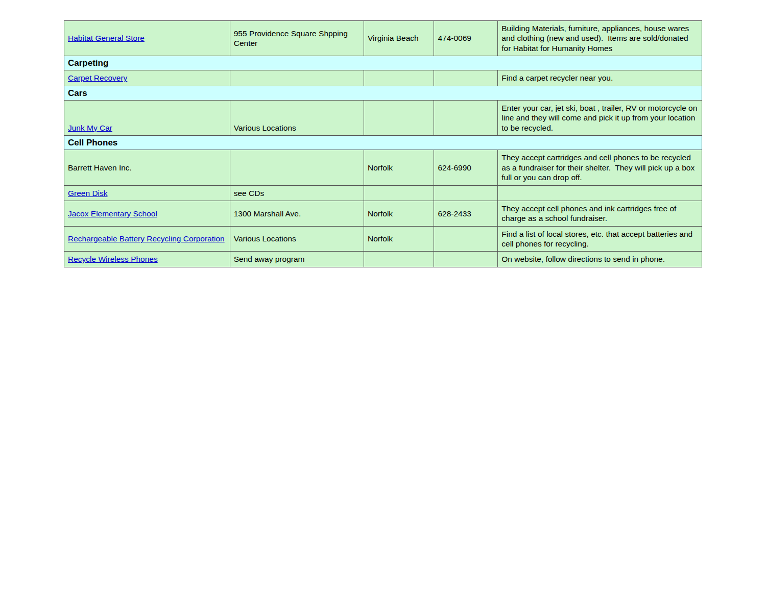| Habitat General Store | 955 Providence Square Shpping Center | Virginia Beach | 474-0069 | Building Materials, furniture, appliances, house wares and clothing (new and used). Items are sold/donated for Habitat for Humanity Homes |
| Carpeting |
| Carpet Recovery | | | | Find a carpet recycler near you. |
| Cars |
| Junk My Car | Various Locations | | | Enter your car, jet ski, boat , trailer, RV or motorcycle on line and they will come and pick it up from your location to be recycled. |
| Cell Phones |
| Barrett Haven Inc. | | Norfolk | 624-6990 | They accept cartridges and cell phones to be recycled as a fundraiser for their shelter. They will pick up a box full or you can drop off. |
| Green Disk | see CDs | | | |
| Jacox Elementary School | 1300 Marshall Ave. | Norfolk | 628-2433 | They accept cell phones and ink cartridges free of charge as a school fundraiser. |
| Rechargeable Battery Recycling Corporation | Various Locations | Norfolk | | Find a list of local stores, etc. that accept batteries and cell phones for recycling. |
| Recycle Wireless Phones | Send away program | | | On website, follow directions to send in phone. |